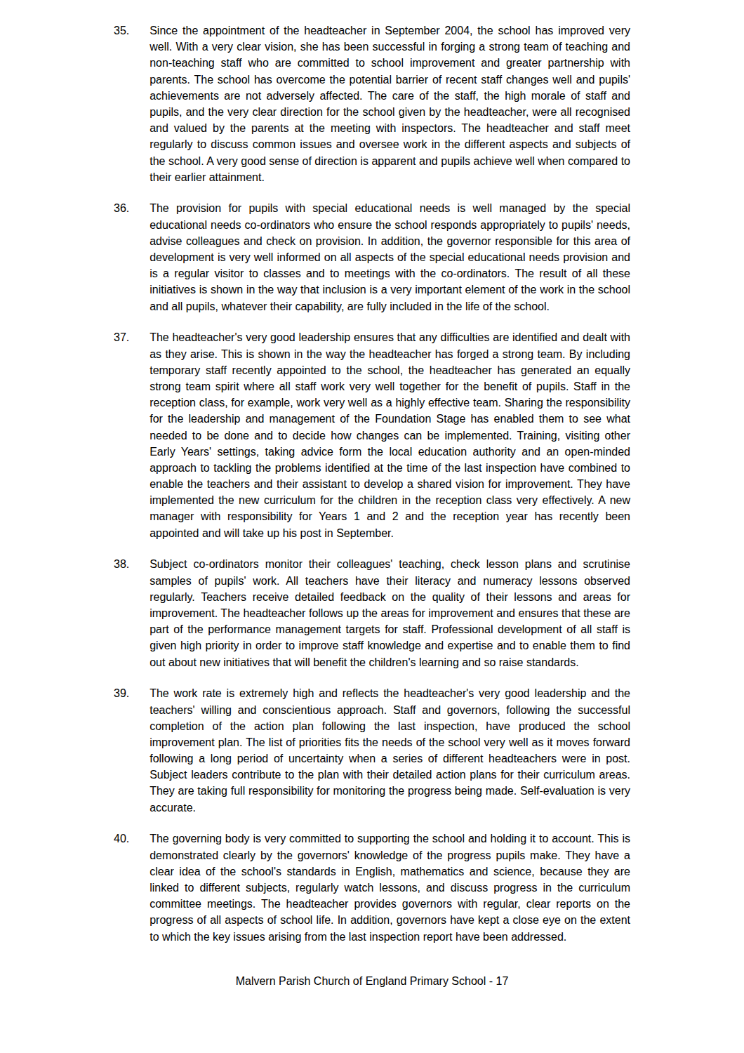Since the appointment of the headteacher in September 2004, the school has improved very well. With a very clear vision, she has been successful in forging a strong team of teaching and non-teaching staff who are committed to school improvement and greater partnership with parents. The school has overcome the potential barrier of recent staff changes well and pupils' achievements are not adversely affected. The care of the staff, the high morale of staff and pupils, and the very clear direction for the school given by the headteacher, were all recognised and valued by the parents at the meeting with inspectors. The headteacher and staff meet regularly to discuss common issues and oversee work in the different aspects and subjects of the school. A very good sense of direction is apparent and pupils achieve well when compared to their earlier attainment.
The provision for pupils with special educational needs is well managed by the special educational needs co-ordinators who ensure the school responds appropriately to pupils' needs, advise colleagues and check on provision. In addition, the governor responsible for this area of development is very well informed on all aspects of the special educational needs provision and is a regular visitor to classes and to meetings with the co-ordinators. The result of all these initiatives is shown in the way that inclusion is a very important element of the work in the school and all pupils, whatever their capability, are fully included in the life of the school.
The headteacher's very good leadership ensures that any difficulties are identified and dealt with as they arise. This is shown in the way the headteacher has forged a strong team. By including temporary staff recently appointed to the school, the headteacher has generated an equally strong team spirit where all staff work very well together for the benefit of pupils. Staff in the reception class, for example, work very well as a highly effective team. Sharing the responsibility for the leadership and management of the Foundation Stage has enabled them to see what needed to be done and to decide how changes can be implemented. Training, visiting other Early Years' settings, taking advice form the local education authority and an open-minded approach to tackling the problems identified at the time of the last inspection have combined to enable the teachers and their assistant to develop a shared vision for improvement. They have implemented the new curriculum for the children in the reception class very effectively. A new manager with responsibility for Years 1 and 2 and the reception year has recently been appointed and will take up his post in September.
Subject co-ordinators monitor their colleagues' teaching, check lesson plans and scrutinise samples of pupils' work. All teachers have their literacy and numeracy lessons observed regularly. Teachers receive detailed feedback on the quality of their lessons and areas for improvement. The headteacher follows up the areas for improvement and ensures that these are part of the performance management targets for staff. Professional development of all staff is given high priority in order to improve staff knowledge and expertise and to enable them to find out about new initiatives that will benefit the children's learning and so raise standards.
The work rate is extremely high and reflects the headteacher's very good leadership and the teachers' willing and conscientious approach. Staff and governors, following the successful completion of the action plan following the last inspection, have produced the school improvement plan. The list of priorities fits the needs of the school very well as it moves forward following a long period of uncertainty when a series of different headteachers were in post. Subject leaders contribute to the plan with their detailed action plans for their curriculum areas. They are taking full responsibility for monitoring the progress being made. Self-evaluation is very accurate.
The governing body is very committed to supporting the school and holding it to account. This is demonstrated clearly by the governors' knowledge of the progress pupils make. They have a clear idea of the school's standards in English, mathematics and science, because they are linked to different subjects, regularly watch lessons, and discuss progress in the curriculum committee meetings. The headteacher provides governors with regular, clear reports on the progress of all aspects of school life. In addition, governors have kept a close eye on the extent to which the key issues arising from the last inspection report have been addressed.
Malvern Parish Church of England Primary School - 17